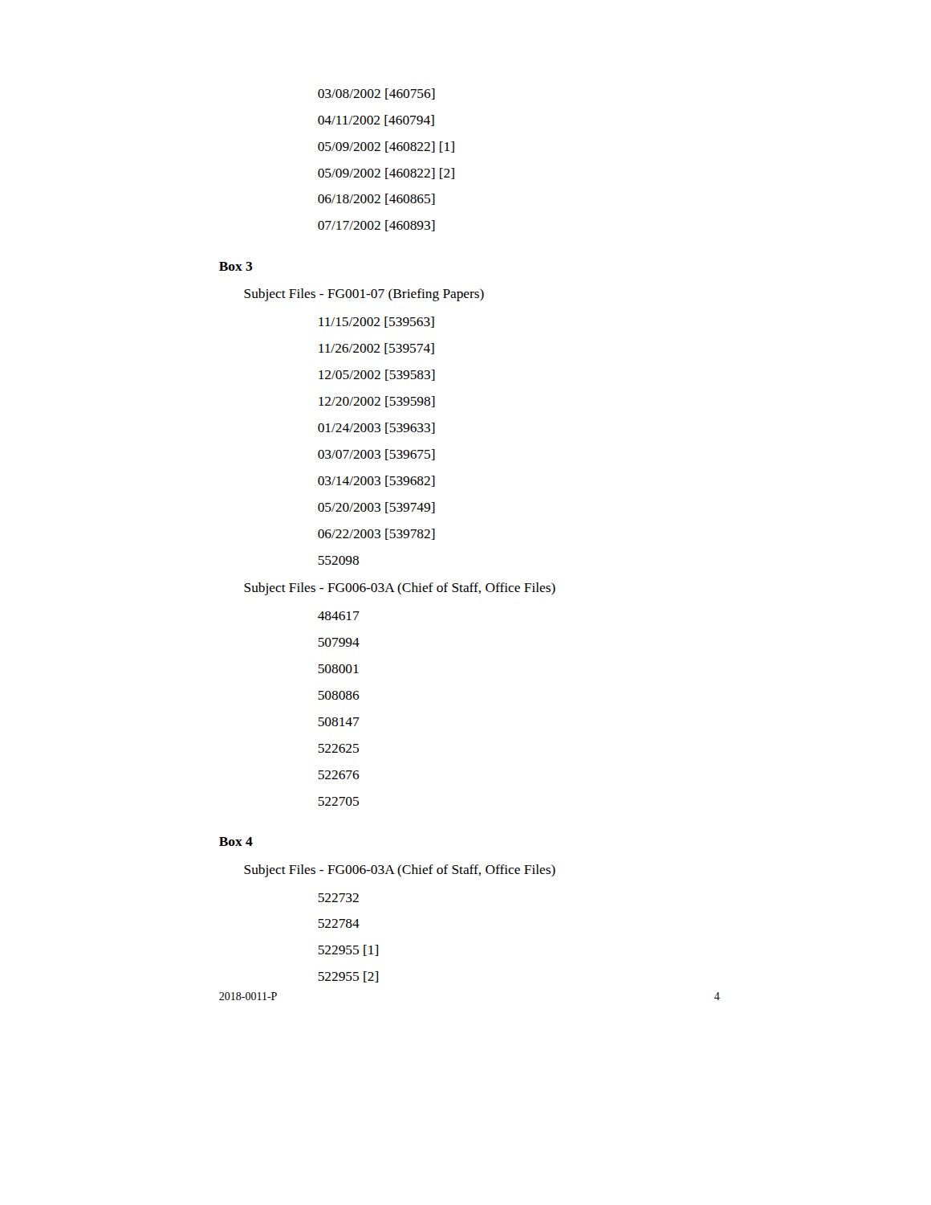03/08/2002 [460756]
04/11/2002 [460794]
05/09/2002 [460822] [1]
05/09/2002 [460822] [2]
06/18/2002 [460865]
07/17/2002 [460893]
Box 3
Subject Files - FG001-07 (Briefing Papers)
11/15/2002 [539563]
11/26/2002 [539574]
12/05/2002 [539583]
12/20/2002 [539598]
01/24/2003 [539633]
03/07/2003 [539675]
03/14/2003 [539682]
05/20/2003 [539749]
06/22/2003 [539782]
552098
Subject Files - FG006-03A (Chief of Staff, Office Files)
484617
507994
508001
508086
508147
522625
522676
522705
Box 4
Subject Files - FG006-03A (Chief of Staff, Office Files)
522732
522784
522955 [1]
522955 [2]
2018-0011-P 4